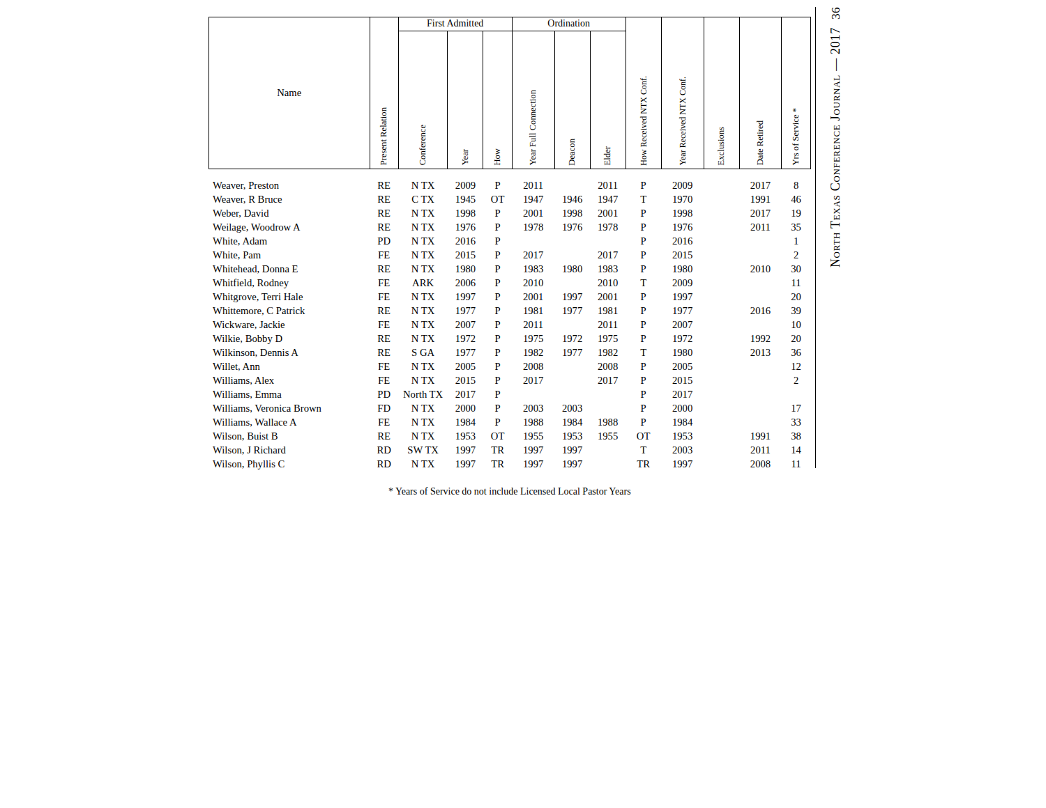36
North Texas Conference Journal — 2017
| Name | Present Relation | First Admitted | Ordination | How Received NTX Conf. | Year Received NTX Conf. | Exclusions | Date Retired | Yrs of Service * |
| --- | --- | --- | --- | --- | --- | --- | --- | --- |
| Conference | Year | How | Year Full Connection | Deacon | Elder |
| Weaver, Preston | RE | N TX | 2009 | P | 2011 | | 2011 | P | 2009 | | 2017 | 8 |
| Weaver, R Bruce | RE | C TX | 1945 | OT | 1947 | 1946 | 1947 | T | 1970 | | 1991 | 46 |
| Weber, David | RE | N TX | 1998 | P | 2001 | 1998 | 2001 | P | 1998 | | 2017 | 19 |
| Weilage, Woodrow A | RE | N TX | 1976 | P | 1978 | 1976 | 1978 | P | 1976 | | 2011 | 35 |
| White, Adam | PD | N TX | 2016 | P | | | | P | 2016 | | | 1 |
| White, Pam | FE | N TX | 2015 | P | 2017 | | 2017 | P | 2015 | | | 2 |
| Whitehead, Donna E | RE | N TX | 1980 | P | 1983 | 1980 | 1983 | P | 1980 | | 2010 | 30 |
| Whitfield, Rodney | FE | ARK | 2006 | P | 2010 | | 2010 | T | 2009 | | | 11 |
| Whitgrove, Terri Hale | FE | N TX | 1997 | P | 2001 | 1997 | 2001 | P | 1997 | | | 20 |
| Whittemore, C Patrick | RE | N TX | 1977 | P | 1981 | 1977 | 1981 | P | 1977 | | 2016 | 39 |
| Wickware, Jackie | FE | N TX | 2007 | P | 2011 | | 2011 | P | 2007 | | | 10 |
| Wilkie, Bobby D | RE | N TX | 1972 | P | 1975 | 1972 | 1975 | P | 1972 | | 1992 | 20 |
| Wilkinson, Dennis A | RE | S GA | 1977 | P | 1982 | 1977 | 1982 | T | 1980 | | 2013 | 36 |
| Willet, Ann | FE | N TX | 2005 | P | 2008 | | 2008 | P | 2005 | | | 12 |
| Williams, Alex | FE | N TX | 2015 | P | 2017 | | 2017 | P | 2015 | | | 2 |
| Williams, Emma | PD | North TX | 2017 | P | | | | P | 2017 | | | |
| Williams, Veronica Brown | FD | N TX | 2000 | P | 2003 | 2003 | | P | 2000 | | | 17 |
| Williams, Wallace A | FE | N TX | 1984 | P | 1988 | 1984 | 1988 | P | 1984 | | | 33 |
| Wilson, Buist B | RE | N TX | 1953 | OT | 1955 | 1953 | 1955 | OT | 1953 | | 1991 | 38 |
| Wilson, J Richard | RD | SW TX | 1997 | TR | 1997 | 1997 | | T | 2003 | | 2011 | 14 |
| Wilson, Phyllis C | RD | N TX | 1997 | TR | 1997 | 1997 | | TR | 1997 | | 2008 | 11 |
* Years of Service do not include Licensed Local Pastor Years